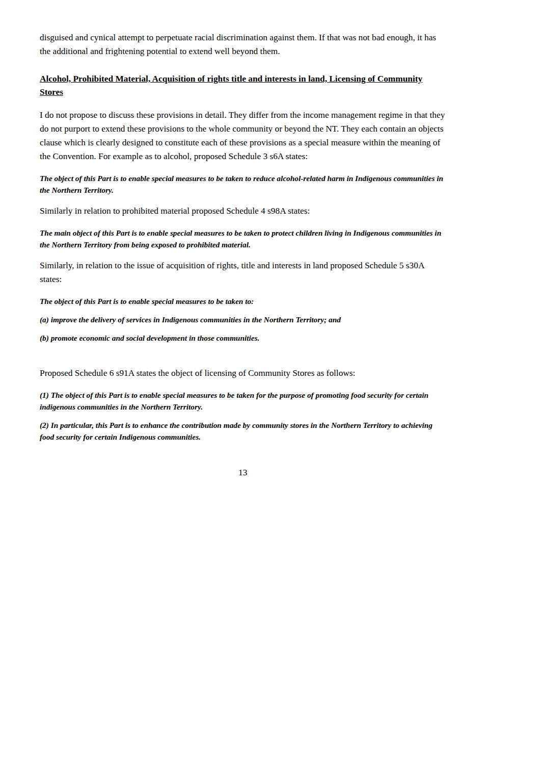disguised and cynical attempt to perpetuate racial discrimination against them. If that was not bad enough, it has the additional and frightening potential to extend well beyond them.
Alcohol, Prohibited Material, Acquisition of rights title and interests in land, Licensing of Community Stores
I do not propose to discuss these provisions in detail. They differ from the income management regime in that they do not purport to extend these provisions to the whole community or beyond the NT. They each contain an objects clause which is clearly designed to constitute each of these provisions as a special measure within the meaning of the Convention. For example as to alcohol, proposed Schedule 3 s6A states:
The object of this Part is to enable special measures to be taken to reduce alcohol-related harm in Indigenous communities in the Northern Territory.
Similarly in relation to prohibited material proposed Schedule 4 s98A states:
The main object of this Part is to enable special measures to be taken to protect children living in Indigenous communities in the Northern Territory from being exposed to prohibited material.
Similarly, in relation to the issue of acquisition of rights, title and interests in land proposed Schedule 5 s30A states:
The object of this Part is to enable special measures to be taken to:
(a) improve the delivery of services in Indigenous communities in the Northern Territory; and
(b) promote economic and social development in those communities.
Proposed Schedule 6 s91A states the object of licensing of Community Stores as follows:
(1) The object of this Part is to enable special measures to be taken for the purpose of promoting food security for certain indigenous communities in the Northern Territory.
(2) In particular, this Part is to enhance the contribution made by community stores in the Northern Territory to achieving food security for certain Indigenous communities.
13